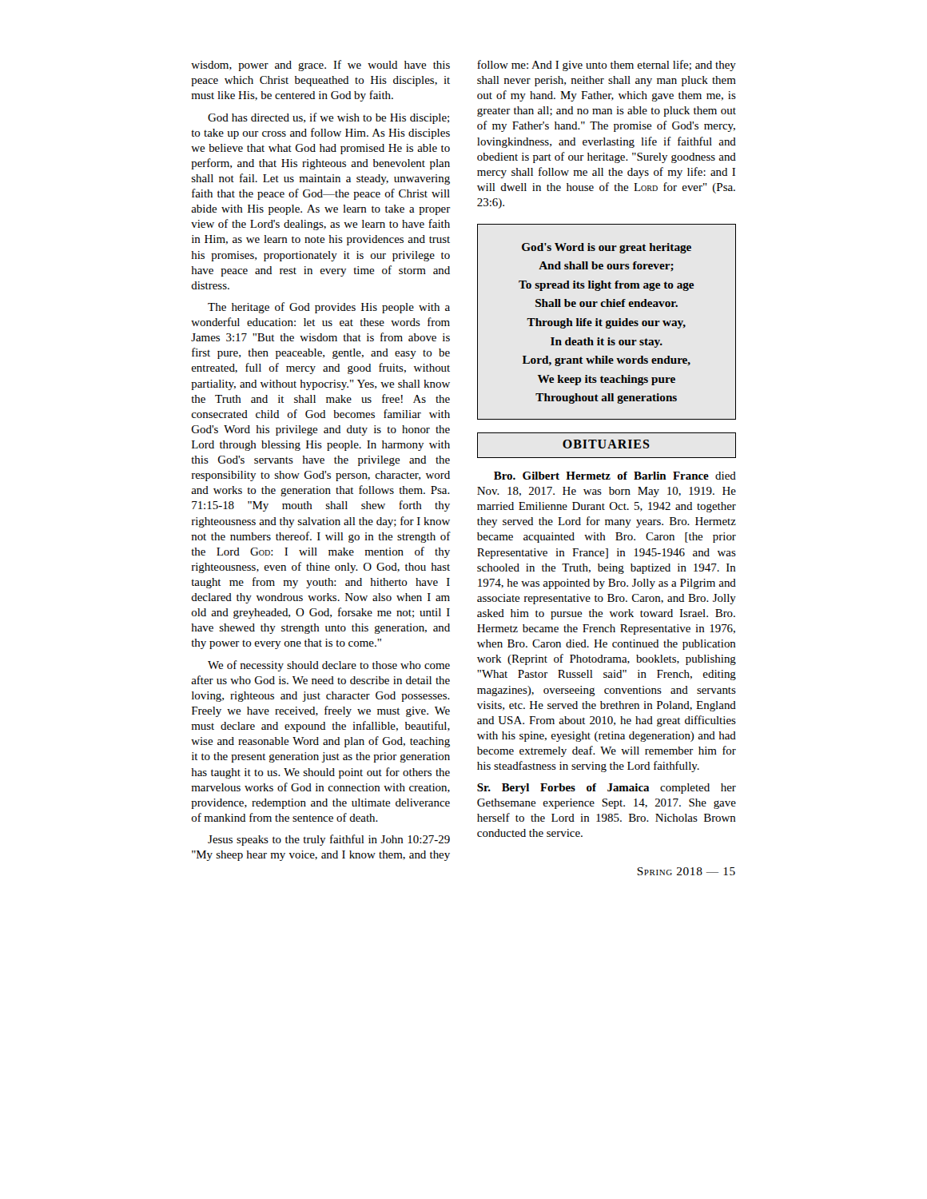wisdom, power and grace. If we would have this peace which Christ bequeathed to His disciples, it must like His, be centered in God by faith.
God has directed us, if we wish to be His disciple; to take up our cross and follow Him. As His disciples we believe that what God had promised He is able to perform, and that His righteous and benevolent plan shall not fail. Let us maintain a steady, unwavering faith that the peace of God—the peace of Christ will abide with His people. As we learn to take a proper view of the Lord's dealings, as we learn to have faith in Him, as we learn to note his providences and trust his promises, proportionately it is our privilege to have peace and rest in every time of storm and distress.
The heritage of God provides His people with a wonderful education: let us eat these words from James 3:17 "But the wisdom that is from above is first pure, then peaceable, gentle, and easy to be entreated, full of mercy and good fruits, without partiality, and without hypocrisy." Yes, we shall know the Truth and it shall make us free! As the consecrated child of God becomes familiar with God's Word his privilege and duty is to honor the Lord through blessing His people. In harmony with this God's servants have the privilege and the responsibility to show God's person, character, word and works to the generation that follows them. Psa. 71:15-18 "My mouth shall shew forth thy righteousness and thy salvation all the day; for I know not the numbers thereof. I will go in the strength of the Lord God: I will make mention of thy righteousness, even of thine only. O God, thou hast taught me from my youth: and hitherto have I declared thy wondrous works. Now also when I am old and greyheaded, O God, forsake me not; until I have shewed thy strength unto this generation, and thy power to every one that is to come."
We of necessity should declare to those who come after us who God is. We need to describe in detail the loving, righteous and just character God possesses. Freely we have received, freely we must give. We must declare and expound the infallible, beautiful, wise and reasonable Word and plan of God, teaching it to the present generation just as the prior generation has taught it to us. We should point out for others the marvelous works of God in connection with creation, providence, redemption and the ultimate deliverance of mankind from the sentence of death.
Jesus speaks to the truly faithful in John 10:27-29 "My sheep hear my voice, and I know them, and they follow me: And I give unto them eternal life; and they shall never perish, neither shall any man pluck them out of my hand. My Father, which gave them me, is greater than all; and no man is able to pluck them out of my Father's hand." The promise of God's mercy, lovingkindness, and everlasting life if faithful and obedient is part of our heritage. "Surely goodness and mercy shall follow me all the days of my life: and I will dwell in the house of the Lord for ever" (Psa. 23:6).
God's Word is our great heritage
And shall be ours forever;
To spread its light from age to age
Shall be our chief endeavor.
Through life it guides our way,
In death it is our stay.
Lord, grant while words endure,
We keep its teachings pure
Throughout all generations
OBITUARIES
Bro. Gilbert Hermetz of Barlin France died Nov. 18, 2017. He was born May 10, 1919. He married Emilienne Durant Oct. 5, 1942 and together they served the Lord for many years. Bro. Hermetz became acquainted with Bro. Caron [the prior Representative in France] in 1945-1946 and was schooled in the Truth, being baptized in 1947. In 1974, he was appointed by Bro. Jolly as a Pilgrim and associate representative to Bro. Caron, and Bro. Jolly asked him to pursue the work toward Israel. Bro. Hermetz became the French Representative in 1976, when Bro. Caron died. He continued the publication work (Reprint of Photodrama, booklets, publishing "What Pastor Russell said" in French, editing magazines), overseeing conventions and servants visits, etc. He served the brethren in Poland, England and USA. From about 2010, he had great difficulties with his spine, eyesight (retina degeneration) and had become extremely deaf. We will remember him for his steadfastness in serving the Lord faithfully.
Sr. Beryl Forbes of Jamaica completed her Gethsemane experience Sept. 14, 2017. She gave herself to the Lord in 1985. Bro. Nicholas Brown conducted the service.
Spring 2018 — 15